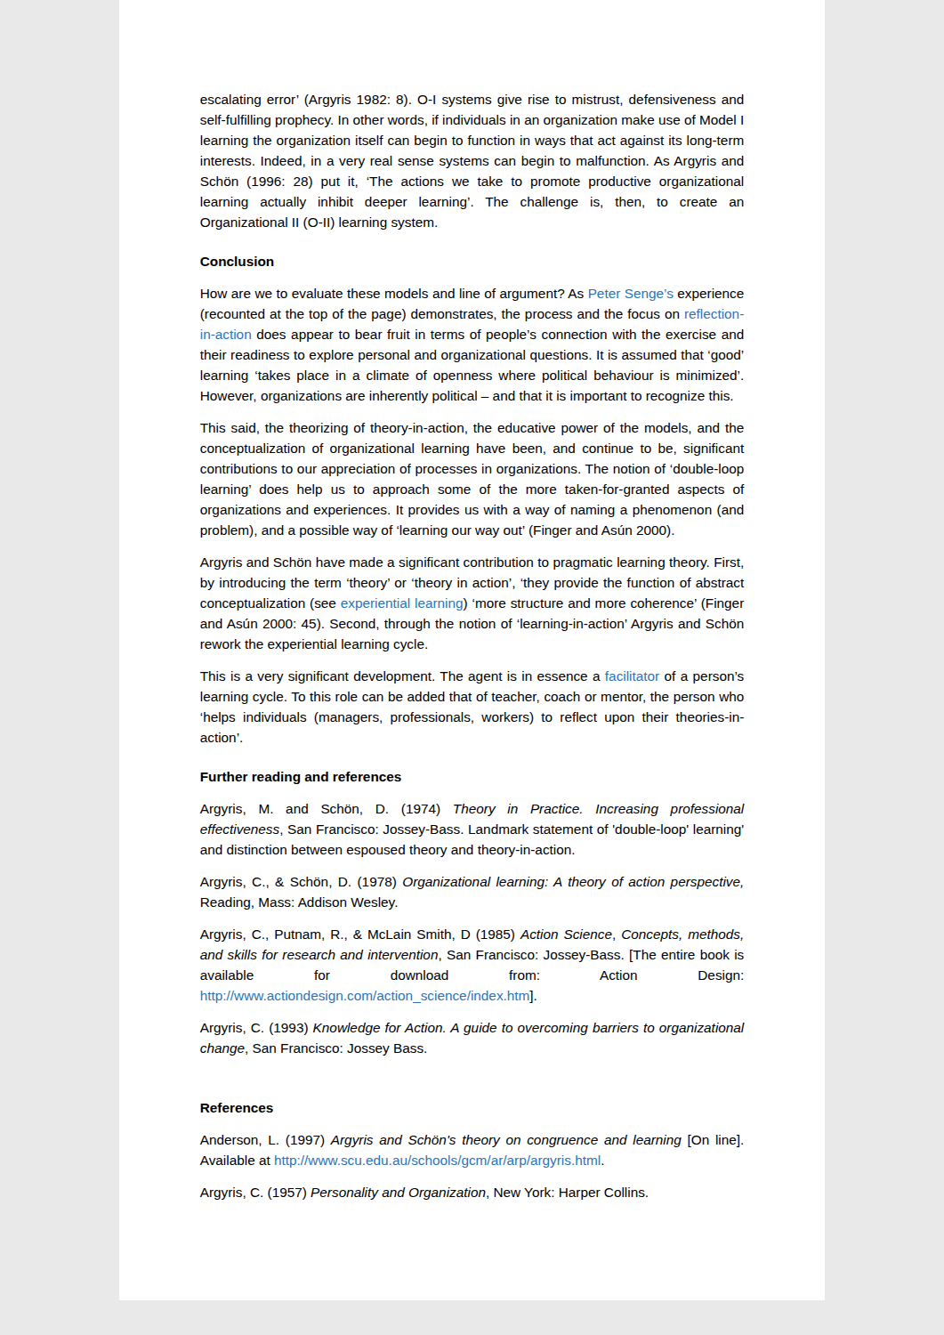escalating error’ (Argyris 1982: 8). O-I systems give rise to mistrust, defensiveness and self-fulfilling prophecy. In other words, if individuals in an organization make use of Model I learning the organization itself can begin to function in ways that act against its long-term interests. Indeed, in a very real sense systems can begin to malfunction. As Argyris and Schön (1996: 28) put it, ‘The actions we take to promote productive organizational learning actually inhibit deeper learning’. The challenge is, then, to create an Organizational II (O-II) learning system.
Conclusion
How are we to evaluate these models and line of argument? As Peter Senge’s experience (recounted at the top of the page) demonstrates, the process and the focus on reflection-in-action does appear to bear fruit in terms of people’s connection with the exercise and their readiness to explore personal and organizational questions. It is assumed that ‘good’ learning ‘takes place in a climate of openness where political behaviour is minimized’. However, organizations are inherently political – and that it is important to recognize this.
This said, the theorizing of theory-in-action, the educative power of the models, and the conceptualization of organizational learning have been, and continue to be, significant contributions to our appreciation of processes in organizations. The notion of ‘double-loop learning’ does help us to approach some of the more taken-for-granted aspects of organizations and experiences. It provides us with a way of naming a phenomenon (and problem), and a possible way of ‘learning our way out’ (Finger and Asún 2000).
Argyris and Schön have made a significant contribution to pragmatic learning theory. First, by introducing the term ‘theory’ or ‘theory in action’, ‘they provide the function of abstract conceptualization (see experiential learning) ‘more structure and more coherence’ (Finger and Asún 2000: 45). Second, through the notion of ‘learning-in-action’ Argyris and Schön rework the experiential learning cycle.
This is a very significant development. The agent is in essence a facilitator of a person’s learning cycle. To this role can be added that of teacher, coach or mentor, the person who ‘helps individuals (managers, professionals, workers) to reflect upon their theories-in-action’.
Further reading and references
Argyris, M. and Schön, D. (1974) Theory in Practice. Increasing professional effectiveness, San Francisco: Jossey-Bass. Landmark statement of 'double-loop' learning' and distinction between espoused theory and theory-in-action.
Argyris, C., & Schön, D. (1978) Organizational learning: A theory of action perspective, Reading, Mass: Addison Wesley.
Argyris, C., Putnam, R., & McLain Smith, D (1985) Action Science, Concepts, methods, and skills for research and intervention, San Francisco: Jossey-Bass. [The entire book is available for download from: Action Design: http://www.actiondesign.com/action_science/index.htm].
Argyris, C. (1993) Knowledge for Action. A guide to overcoming barriers to organizational change, San Francisco: Jossey Bass.
References
Anderson, L. (1997) Argyris and Schön's theory on congruence and learning [On line]. Available at http://www.scu.edu.au/schools/gcm/ar/arp/argyris.html.
Argyris, C. (1957) Personality and Organization, New York: Harper Collins.